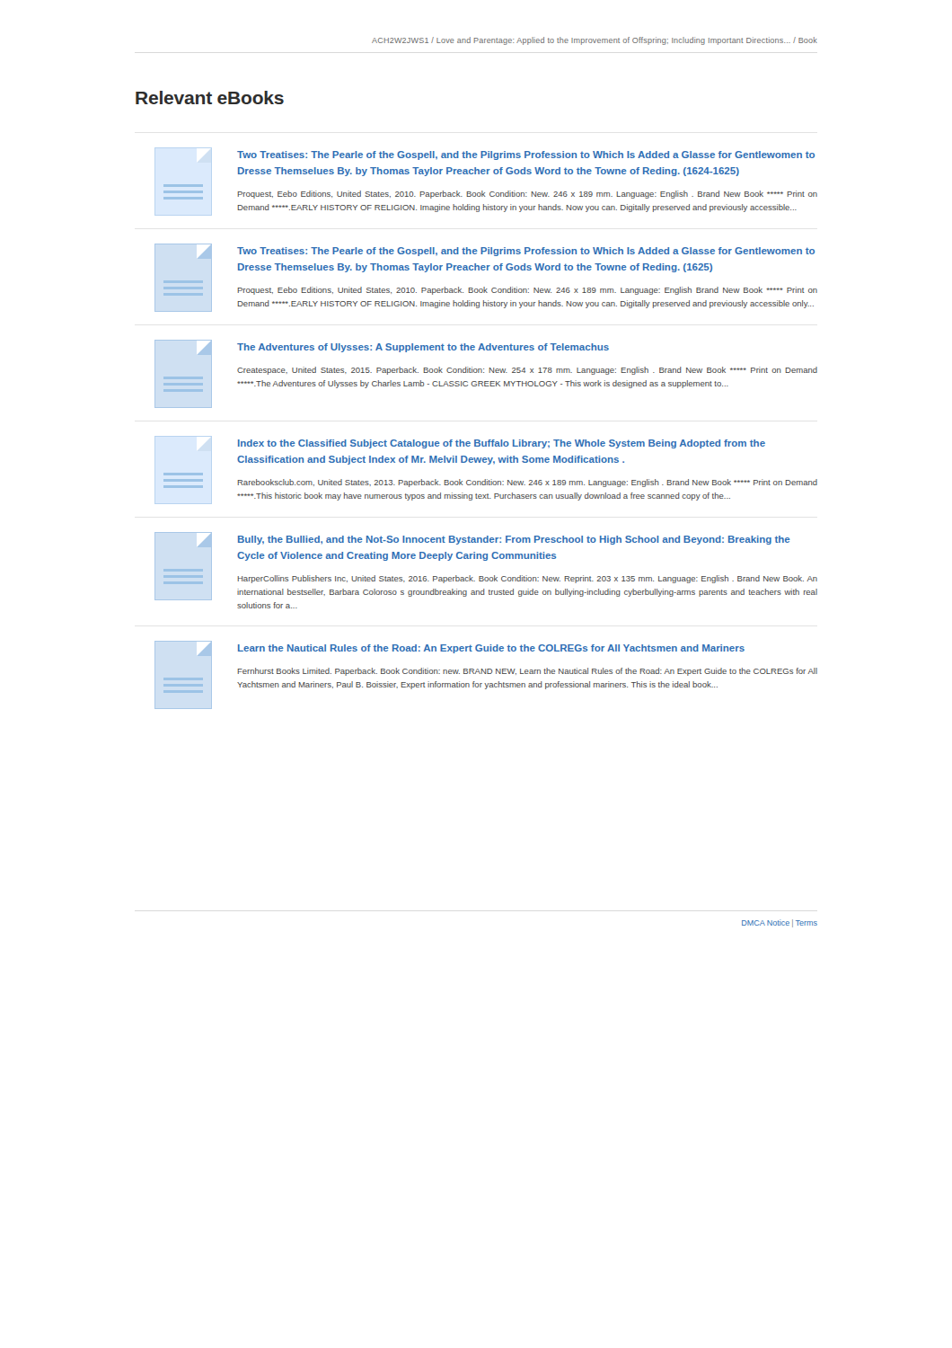ACH2W2JWS1 / Love and Parentage: Applied to the Improvement of Offspring; Including Important Directions... / Book
Relevant eBooks
Two Treatises: The Pearle of the Gospell, and the Pilgrims Profession to Which Is Added a Glasse for Gentlewomen to Dresse Themselues By. by Thomas Taylor Preacher of Gods Word to the Towne of Reding. (1624-1625)
Proquest, Eebo Editions, United States, 2010. Paperback. Book Condition: New. 246 x 189 mm. Language: English . Brand New Book ***** Print on Demand *****.EARLY HISTORY OF RELIGION. Imagine holding history in your hands. Now you can. Digitally preserved and previously accessible...
Two Treatises: The Pearle of the Gospell, and the Pilgrims Profession to Which Is Added a Glasse for Gentlewomen to Dresse Themselues By. by Thomas Taylor Preacher of Gods Word to the Towne of Reding. (1625)
Proquest, Eebo Editions, United States, 2010. Paperback. Book Condition: New. 246 x 189 mm. Language: English Brand New Book ***** Print on Demand *****.EARLY HISTORY OF RELIGION. Imagine holding history in your hands. Now you can. Digitally preserved and previously accessible only...
The Adventures of Ulysses: A Supplement to the Adventures of Telemachus
Createspace, United States, 2015. Paperback. Book Condition: New. 254 x 178 mm. Language: English . Brand New Book ***** Print on Demand *****.The Adventures of Ulysses by Charles Lamb - CLASSIC GREEK MYTHOLOGY - This work is designed as a supplement to...
Index to the Classified Subject Catalogue of the Buffalo Library; The Whole System Being Adopted from the Classification and Subject Index of Mr. Melvil Dewey, with Some Modifications .
Rarebooksclub.com, United States, 2013. Paperback. Book Condition: New. 246 x 189 mm. Language: English . Brand New Book ***** Print on Demand *****.This historic book may have numerous typos and missing text. Purchasers can usually download a free scanned copy of the...
Bully, the Bullied, and the Not-So Innocent Bystander: From Preschool to High School and Beyond: Breaking the Cycle of Violence and Creating More Deeply Caring Communities
HarperCollins Publishers Inc, United States, 2016. Paperback. Book Condition: New. Reprint. 203 x 135 mm. Language: English . Brand New Book. An international bestseller, Barbara Coloroso s groundbreaking and trusted guide on bullying-including cyberbullying-arms parents and teachers with real solutions for a...
Learn the Nautical Rules of the Road: An Expert Guide to the COLREGs for All Yachtsmen and Mariners
Fernhurst Books Limited. Paperback. Book Condition: new. BRAND NEW, Learn the Nautical Rules of the Road: An Expert Guide to the COLREGs for All Yachtsmen and Mariners, Paul B. Boissier, Expert information for yachtsmen and professional mariners. This is the ideal book...
DMCA Notice|Terms